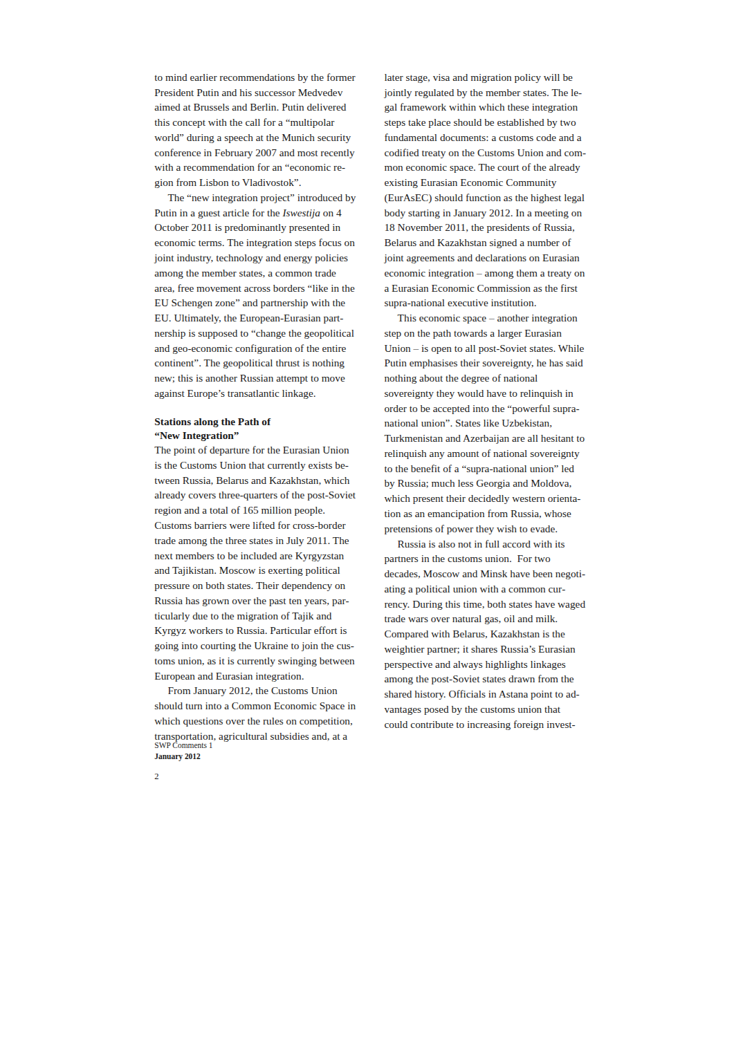to mind earlier recommendations by the former President Putin and his successor Medvedev aimed at Brussels and Berlin. Putin delivered this concept with the call for a “multipolar world” during a speech at the Munich security conference in February 2007 and most recently with a recommendation for an “economic region from Lisbon to Vladivostok”.
The “new integration project” introduced by Putin in a guest article for the Iswestija on 4 October 2011 is predominantly presented in economic terms. The integration steps focus on joint industry, technology and energy policies among the member states, a common trade area, free movement across borders “like in the EU Schengen zone” and partnership with the EU. Ultimately, the European-Eurasian partnership is supposed to “change the geopolitical and geo-economic configuration of the entire continent”. The geopolitical thrust is nothing new; this is another Russian attempt to move against Europe’s transatlantic linkage.
Stations along the Path of
“New Integration”
The point of departure for the Eurasian Union is the Customs Union that currently exists between Russia, Belarus and Kazakhstan, which already covers three-quarters of the post-Soviet region and a total of 165 million people. Customs barriers were lifted for cross-border trade among the three states in July 2011. The next members to be included are Kyrgyzstan and Tajikistan. Moscow is exerting political pressure on both states. Their dependency on Russia has grown over the past ten years, particularly due to the migration of Tajik and Kyrgyz workers to Russia. Particular effort is going into courting the Ukraine to join the customs union, as it is currently swinging between European and Eurasian integration.
From January 2012, the Customs Union should turn into a Common Economic Space in which questions over the rules on competition, transportation, agricultural subsidies and, at a later stage, visa and migration policy will be jointly regulated by the member states. The legal framework within which these integration steps take place should be established by two fundamental documents: a customs code and a codified treaty on the Customs Union and common economic space. The court of the already existing Eurasian Economic Community (EurAsEC) should function as the highest legal body starting in January 2012. In a meeting on 18 November 2011, the presidents of Russia, Belarus and Kazakhstan signed a number of joint agreements and declarations on Eurasian economic integration – among them a treaty on a Eurasian Economic Commission as the first supra-national executive institution.
This economic space – another integration step on the path towards a larger Eurasian Union – is open to all post-Soviet states. While Putin emphasises their sovereignty, he has said nothing about the degree of national sovereignty they would have to relinquish in order to be accepted into the “powerful supra-national union”. States like Uzbekistan, Turkmenistan and Azerbaijan are all hesitant to relinquish any amount of national sovereignty to the benefit of a “supra-national union” led by Russia; much less Georgia and Moldova, which present their decidedly western orientation as an emancipation from Russia, whose pretensions of power they wish to evade.
Russia is also not in full accord with its partners in the customs union. For two decades, Moscow and Minsk have been negotiating a political union with a common currency. During this time, both states have waged trade wars over natural gas, oil and milk. Compared with Belarus, Kazakhstan is the weightier partner; it shares Russia’s Eurasian perspective and always highlights linkages among the post-Soviet states drawn from the shared history. Officials in Astana point to advantages posed by the customs union that could contribute to increasing foreign invest-
SWP Comments 1
January 2012
2